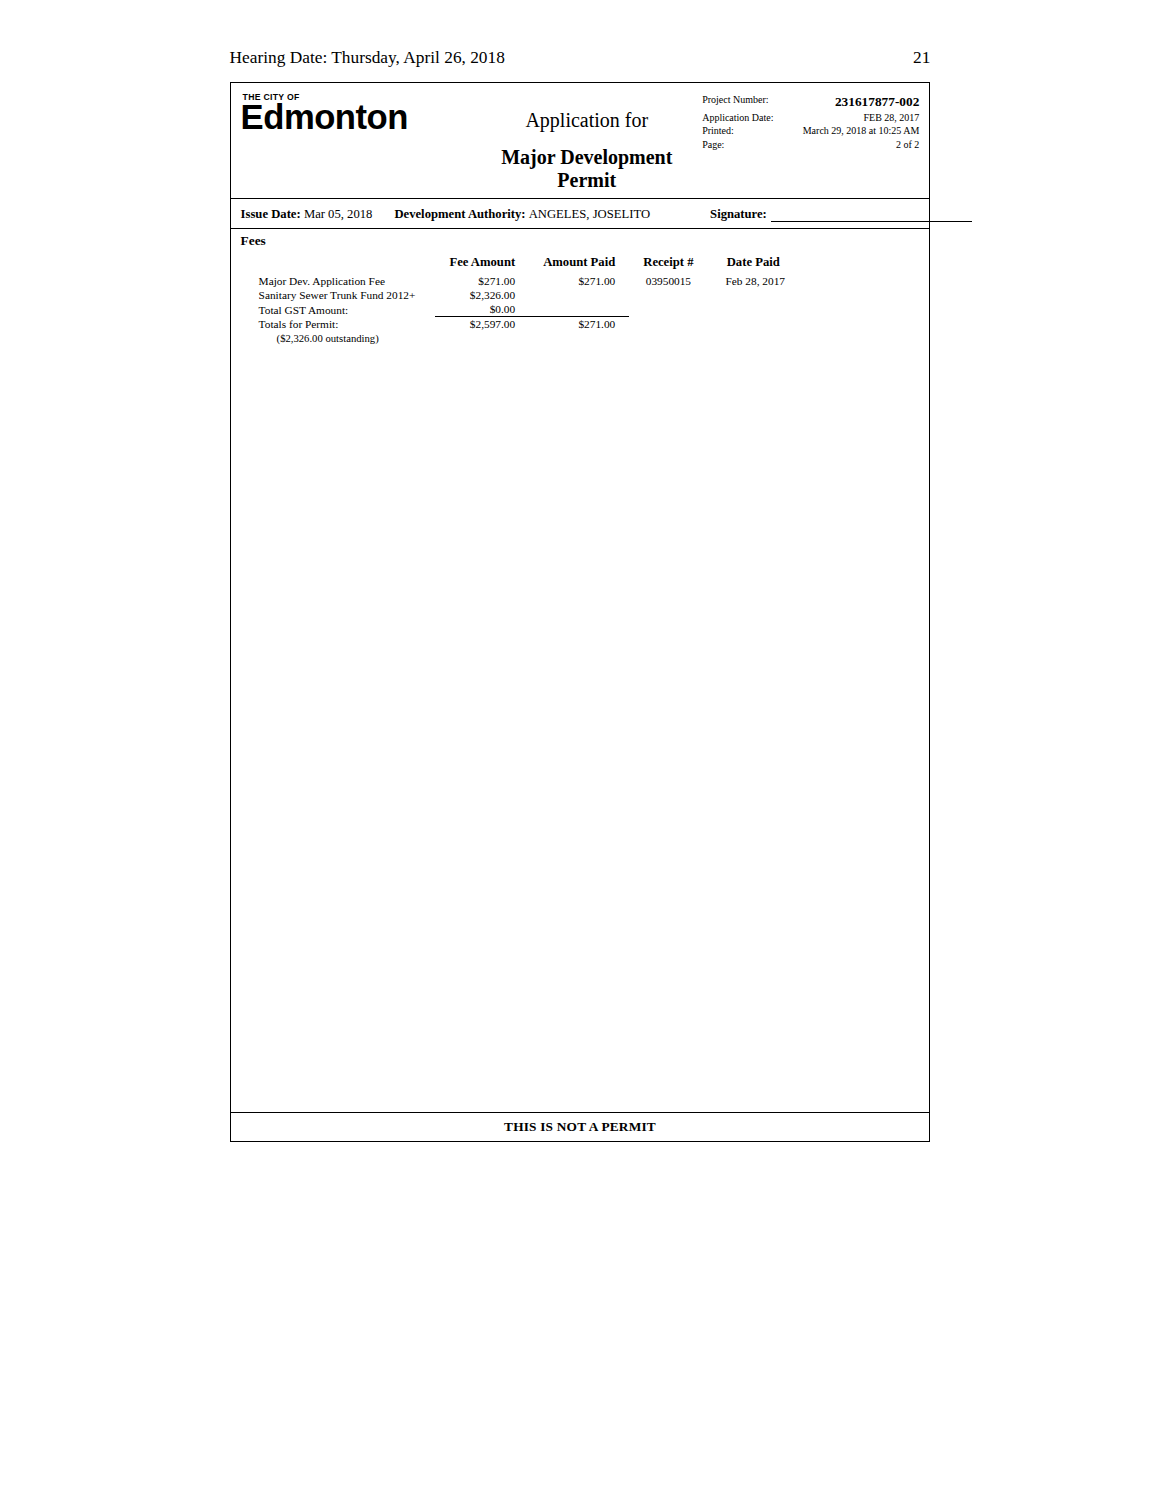Hearing Date: Thursday, April 26, 2018
21
THE CITY OF
Edmonton
Application for
Major Development Permit
Project Number: 231617877-002
Application Date: FEB 28, 2017
Printed: March 29, 2018 at 10:25 AM
Page: 2 of 2
Issue Date: Mar 05, 2018
Development Authority: ANGELES, JOSELITO
Signature:
Fees
| | Fee Amount | Amount Paid | Receipt # | Date Paid |
| --- | --- | --- | --- | --- |
| Major Dev. Application Fee | $271.00 | $271.00 | 03950015 | Feb 28, 2017 |
| Sanitary Sewer Trunk Fund 2012+ | $2,326.00 | | | |
| Total GST Amount: | $0.00 | | | |
| Totals for Permit: | $2,597.00 | $271.00 | | |
($2,326.00 outstanding)
THIS IS NOT A PERMIT